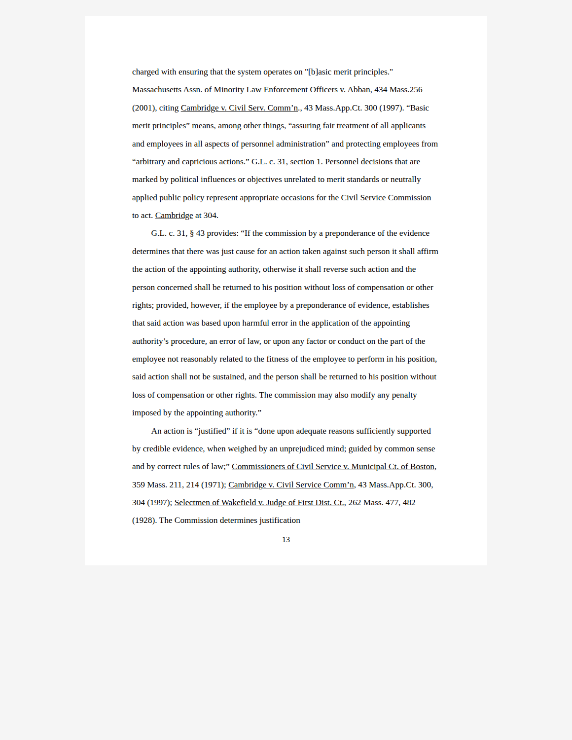charged with ensuring that the system operates on "[b]asic merit principles." Massachusetts Assn. of Minority Law Enforcement Officers v. Abban, 434 Mass.256 (2001), citing Cambridge v. Civil Serv. Comm’n., 43 Mass.App.Ct. 300 (1997). “Basic merit principles” means, among other things, “assuring fair treatment of all applicants and employees in all aspects of personnel administration” and protecting employees from “arbitrary and capricious actions.” G.L. c. 31, section 1. Personnel decisions that are marked by political influences or objectives unrelated to merit standards or neutrally applied public policy represent appropriate occasions for the Civil Service Commission to act. Cambridge at 304.
G.L. c. 31, § 43 provides: “If the commission by a preponderance of the evidence determines that there was just cause for an action taken against such person it shall affirm the action of the appointing authority, otherwise it shall reverse such action and the person concerned shall be returned to his position without loss of compensation or other rights; provided, however, if the employee by a preponderance of evidence, establishes that said action was based upon harmful error in the application of the appointing authority’s procedure, an error of law, or upon any factor or conduct on the part of the employee not reasonably related to the fitness of the employee to perform in his position, said action shall not be sustained, and the person shall be returned to his position without loss of compensation or other rights. The commission may also modify any penalty imposed by the appointing authority.”
An action is “justified” if it is “done upon adequate reasons sufficiently supported by credible evidence, when weighed by an unprejudiced mind; guided by common sense and by correct rules of law;” Commissioners of Civil Service v. Municipal Ct. of Boston, 359 Mass. 211, 214 (1971); Cambridge v. Civil Service Comm’n, 43 Mass.App.Ct. 300, 304 (1997); Selectmen of Wakefield v. Judge of First Dist. Ct., 262 Mass. 477, 482 (1928). The Commission determines justification
13